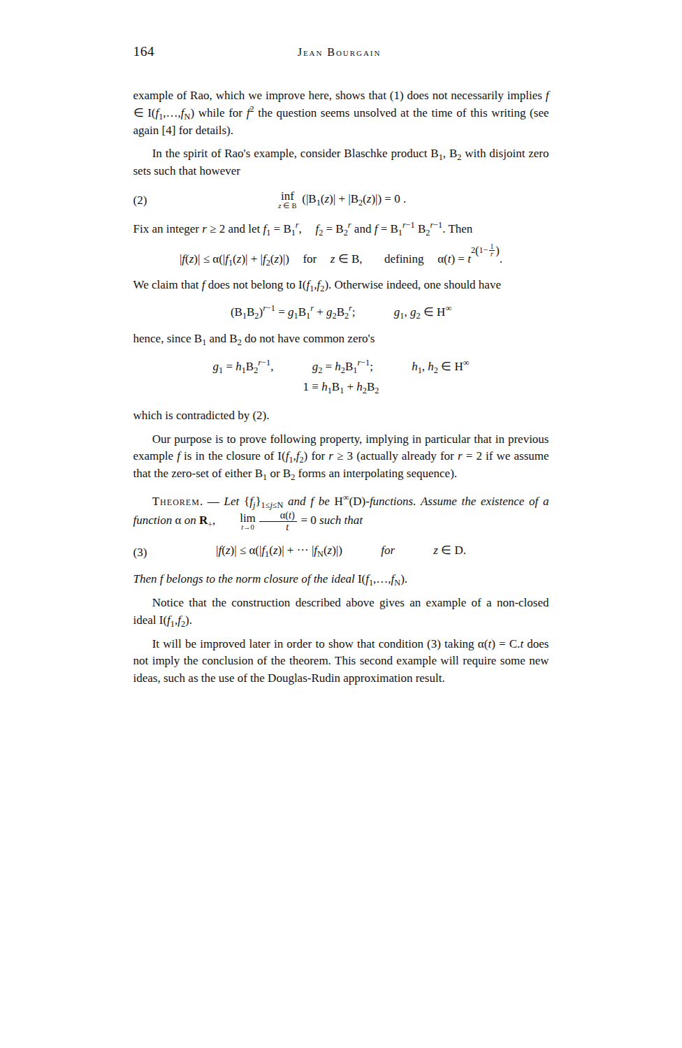164 Jean Bourgain
example of Rao, which we improve here, shows that (1) does not necessarily implies f ∈ I(f1,…,fN) while for f2 the question seems unsolved at the time of this writing (see again [4] for details).
In the spirit of Rao's example, consider Blaschke product B1, B2 with disjoint zero sets such that however
(2) inf z ∈ B (|B1(z)| + |B2(z)|) = 0 .
Fix an integer r ≥ 2 and let f1 = B1r, f2 = B2r and f = B1r−1 B2r−1. Then
|f(z)| ≤ α(|f1(z)| + |f2(z)|) for z ∈ B, defining α(t) = t2(1−1 r).
We claim that f does not belong to I(f1,f2). Otherwise indeed, one should have
(B1B2)r−1 = g1B1r + g2B2r; g1, g2 ∈ H∞
hence, since B1 and B2 do not have common zero's
g1 = h1B2r−1, g2 = h2B1r−1; h1, h2 ∈ H∞
1 ≡ h1B1 + h2B2
which is contradicted by (2).
Our purpose is to prove following property, implying in particular that in previous example f is in the closure of I(f1,f2) for r ≥ 3 (actually already for r = 2 if we assume that the zero-set of either B1 or B2 forms an interpolating sequence).
Theorem. — Let {fj}1≤j≤N and f be H∞(D)-functions. Assume the existence of a function α on R+, lim t→0 α(t) t = 0 such that
(3) |f(z)| ≤ α(|f1(z)| + ··· |fN(z)|) for z ∈ D.
Then f belongs to the norm closure of the ideal I(f1,…,fN).
Notice that the construction described above gives an example of a non-closed ideal I(f1,f2).
It will be improved later in order to show that condition (3) taking α(t) = C.t does not imply the conclusion of the theorem. This second example will require some new ideas, such as the use of the Douglas-Rudin approximation result.